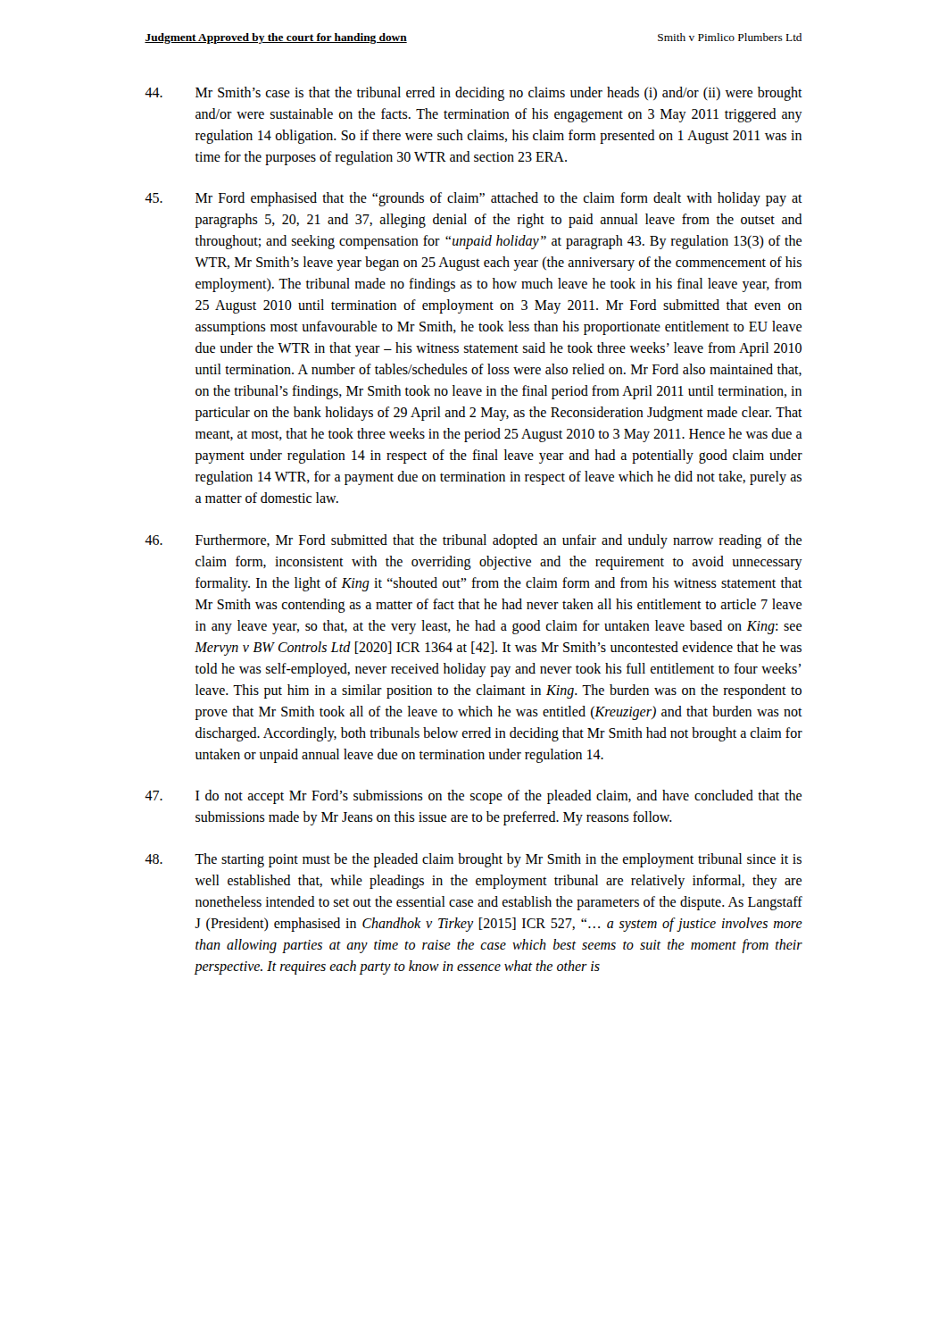Judgment Approved by the court for handing down Smith v Pimlico Plumbers Ltd
Mr Smith’s case is that the tribunal erred in deciding no claims under heads (i) and/or (ii) were brought and/or were sustainable on the facts. The termination of his engagement on 3 May 2011 triggered any regulation 14 obligation. So if there were such claims, his claim form presented on 1 August 2011 was in time for the purposes of regulation 30 WTR and section 23 ERA.
Mr Ford emphasised that the “grounds of claim” attached to the claim form dealt with holiday pay at paragraphs 5, 20, 21 and 37, alleging denial of the right to paid annual leave from the outset and throughout; and seeking compensation for “unpaid holiday” at paragraph 43. By regulation 13(3) of the WTR, Mr Smith’s leave year began on 25 August each year (the anniversary of the commencement of his employment). The tribunal made no findings as to how much leave he took in his final leave year, from 25 August 2010 until termination of employment on 3 May 2011. Mr Ford submitted that even on assumptions most unfavourable to Mr Smith, he took less than his proportionate entitlement to EU leave due under the WTR in that year – his witness statement said he took three weeks’ leave from April 2010 until termination. A number of tables/schedules of loss were also relied on. Mr Ford also maintained that, on the tribunal’s findings, Mr Smith took no leave in the final period from April 2011 until termination, in particular on the bank holidays of 29 April and 2 May, as the Reconsideration Judgment made clear. That meant, at most, that he took three weeks in the period 25 August 2010 to 3 May 2011. Hence he was due a payment under regulation 14 in respect of the final leave year and had a potentially good claim under regulation 14 WTR, for a payment due on termination in respect of leave which he did not take, purely as a matter of domestic law.
Furthermore, Mr Ford submitted that the tribunal adopted an unfair and unduly narrow reading of the claim form, inconsistent with the overriding objective and the requirement to avoid unnecessary formality. In the light of King it “shouted out” from the claim form and from his witness statement that Mr Smith was contending as a matter of fact that he had never taken all his entitlement to article 7 leave in any leave year, so that, at the very least, he had a good claim for untaken leave based on King: see Mervyn v BW Controls Ltd [2020] ICR 1364 at [42]. It was Mr Smith’s uncontested evidence that he was told he was self-employed, never received holiday pay and never took his full entitlement to four weeks’ leave. This put him in a similar position to the claimant in King. The burden was on the respondent to prove that Mr Smith took all of the leave to which he was entitled (Kreuziger) and that burden was not discharged. Accordingly, both tribunals below erred in deciding that Mr Smith had not brought a claim for untaken or unpaid annual leave due on termination under regulation 14.
I do not accept Mr Ford’s submissions on the scope of the pleaded claim, and have concluded that the submissions made by Mr Jeans on this issue are to be preferred. My reasons follow.
The starting point must be the pleaded claim brought by Mr Smith in the employment tribunal since it is well established that, while pleadings in the employment tribunal are relatively informal, they are nonetheless intended to set out the essential case and establish the parameters of the dispute. As Langstaff J (President) emphasised in Chandhok v Tirkey [2015] ICR 527, “… a system of justice involves more than allowing parties at any time to raise the case which best seems to suit the moment from their perspective. It requires each party to know in essence what the other is